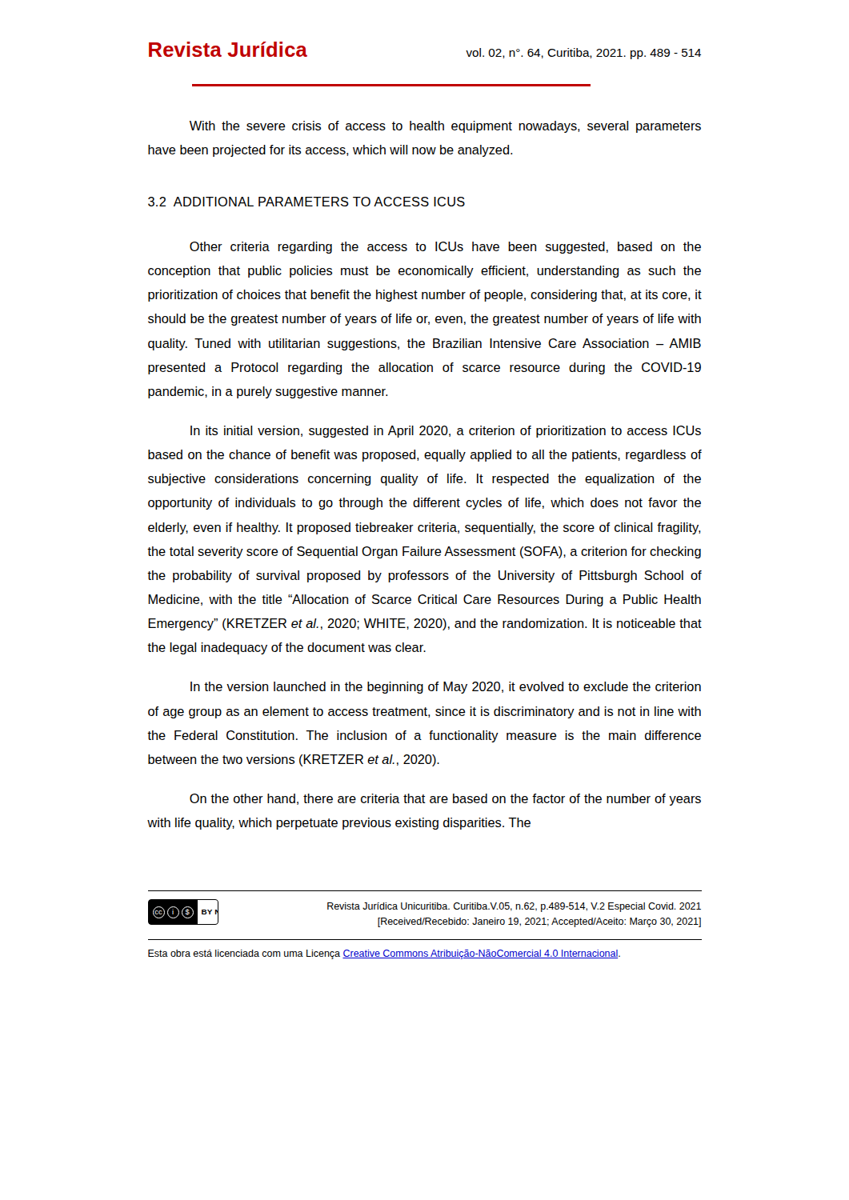Revista Jurídica
vol. 02, n°. 64, Curitiba, 2021. pp. 489 - 514
With the severe crisis of access to health equipment nowadays, several parameters have been projected for its access, which will now be analyzed.
3.2 ADDITIONAL PARAMETERS TO ACCESS ICUS
Other criteria regarding the access to ICUs have been suggested, based on the conception that public policies must be economically efficient, understanding as such the prioritization of choices that benefit the highest number of people, considering that, at its core, it should be the greatest number of years of life or, even, the greatest number of years of life with quality. Tuned with utilitarian suggestions, the Brazilian Intensive Care Association – AMIB presented a Protocol regarding the allocation of scarce resource during the COVID-19 pandemic, in a purely suggestive manner.
In its initial version, suggested in April 2020, a criterion of prioritization to access ICUs based on the chance of benefit was proposed, equally applied to all the patients, regardless of subjective considerations concerning quality of life. It respected the equalization of the opportunity of individuals to go through the different cycles of life, which does not favor the elderly, even if healthy. It proposed tiebreaker criteria, sequentially, the score of clinical fragility, the total severity score of Sequential Organ Failure Assessment (SOFA), a criterion for checking the probability of survival proposed by professors of the University of Pittsburgh School of Medicine, with the title “Allocation of Scarce Critical Care Resources During a Public Health Emergency” (KRETZER et al., 2020; WHITE, 2020), and the randomization. It is noticeable that the legal inadequacy of the document was clear.
In the version launched in the beginning of May 2020, it evolved to exclude the criterion of age group as an element to access treatment, since it is discriminatory and is not in line with the Federal Constitution. The inclusion of a functionality measure is the main difference between the two versions (KRETZER et al., 2020).
On the other hand, there are criteria that are based on the factor of the number of years with life quality, which perpetuate previous existing disparities. The
cc i $ BY NC
Revista Jurídica Unicuritiba. Curitiba.V.05, n.62, p.489-514, V.2 Especial Covid. 2021 [Received/Recebido: Janeiro 19, 2021; Accepted/Aceito: Março 30, 2021]
Esta obra está licenciada com uma Licença Creative Commons Atribuição-NãoComercial 4.0 Internacional.